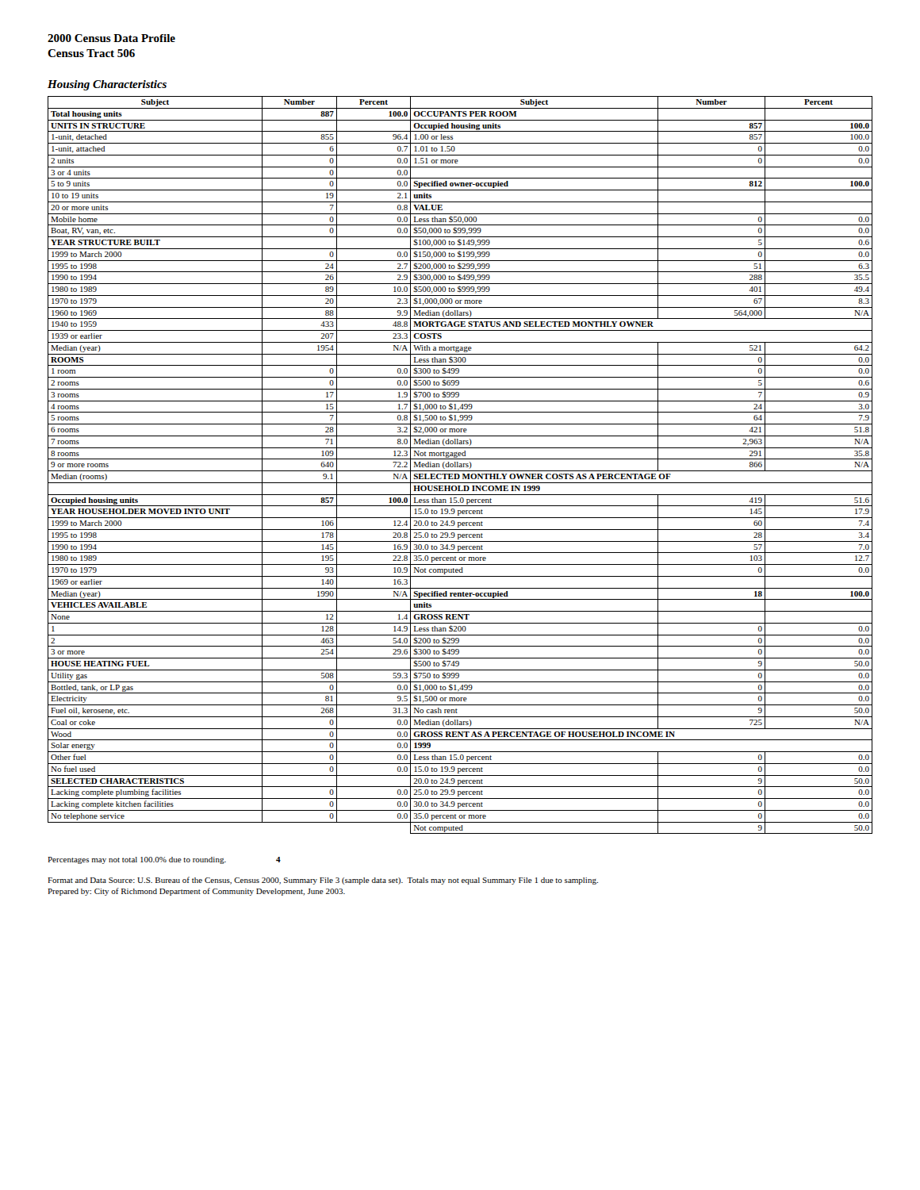2000 Census Data Profile
Census Tract 506
Housing Characteristics
| Subject | Number | Percent | Subject | Number | Percent |
| --- | --- | --- | --- | --- | --- |
| Total housing units | 887 | 100.0 | OCCUPANTS PER ROOM | | |
| UNITS IN STRUCTURE | | | Occupied housing units | 857 | 100.0 |
| 1-unit, detached | 855 | 96.4 | 1.00 or less | 857 | 100.0 |
| 1-unit, attached | 6 | 0.7 | 1.01 to 1.50 | 0 | 0.0 |
| 2 units | 0 | 0.0 | 1.51 or more | 0 | 0.0 |
| 3 or 4 units | 0 | 0.0 | | | |
| 5 to 9 units | 0 | 0.0 | Specified owner-occupied | 812 | 100.0 |
| 10 to 19 units | 19 | 2.1 | units | | |
| 20 or more units | 7 | 0.8 | VALUE | | |
| Mobile home | 0 | 0.0 | Less than $50,000 | 0 | 0.0 |
| Boat, RV, van, etc. | 0 | 0.0 | $50,000 to $99,999 | 0 | 0.0 |
| YEAR STRUCTURE BUILT | | | $100,000 to $149,999 | 5 | 0.6 |
| 1999 to March 2000 | 0 | 0.0 | $150,000 to $199,999 | 0 | 0.0 |
| 1995 to 1998 | 24 | 2.7 | $200,000 to $299,999 | 51 | 6.3 |
| 1990 to 1994 | 26 | 2.9 | $300,000 to $499,999 | 288 | 35.5 |
| 1980 to 1989 | 89 | 10.0 | $500,000 to $999,999 | 401 | 49.4 |
| 1970 to 1979 | 20 | 2.3 | $1,000,000 or more | 67 | 8.3 |
| 1960 to 1969 | 88 | 9.9 | Median (dollars) | 564,000 | N/A |
| 1940 to 1959 | 433 | 48.8 | MORTGAGE STATUS AND SELECTED MONTHLY OWNER |
| 1939 or earlier | 207 | 23.3 | COSTS |
| Median (year) | 1954 | N/A | With a mortgage | 521 | 64.2 |
| ROOMS | | | Less than $300 | 0 | 0.0 |
| 1 room | 0 | 0.0 | $300 to $499 | 0 | 0.0 |
| 2 rooms | 0 | 0.0 | $500 to $699 | 5 | 0.6 |
| 3 rooms | 17 | 1.9 | $700 to $999 | 7 | 0.9 |
| 4 rooms | 15 | 1.7 | $1,000 to $1,499 | 24 | 3.0 |
| 5 rooms | 7 | 0.8 | $1,500 to $1,999 | 64 | 7.9 |
| 6 rooms | 28 | 3.2 | $2,000 or more | 421 | 51.8 |
| 7 rooms | 71 | 8.0 | Median (dollars) | 2,963 | N/A |
| 8 rooms | 109 | 12.3 | Not mortgaged | 291 | 35.8 |
| 9 or more rooms | 640 | 72.2 | Median (dollars) | 866 | N/A |
| Median (rooms) | 9.1 | N/A | SELECTED MONTHLY OWNER COSTS AS A PERCENTAGE OF |
| | | | HOUSEHOLD INCOME IN 1999 |
| Occupied housing units | 857 | 100.0 | Less than 15.0 percent | 419 | 51.6 |
| YEAR HOUSEHOLDER MOVED INTO UNIT | | | 15.0 to 19.9 percent | 145 | 17.9 |
| 1999 to March 2000 | 106 | 12.4 | 20.0 to 24.9 percent | 60 | 7.4 |
| 1995 to 1998 | 178 | 20.8 | 25.0 to 29.9 percent | 28 | 3.4 |
| 1990 to 1994 | 145 | 16.9 | 30.0 to 34.9 percent | 57 | 7.0 |
| 1980 to 1989 | 195 | 22.8 | 35.0 percent or more | 103 | 12.7 |
| 1970 to 1979 | 93 | 10.9 | Not computed | 0 | 0.0 |
| 1969 or earlier | 140 | 16.3 | | | |
| Median (year) | 1990 | N/A | Specified renter-occupied | 18 | 100.0 |
| VEHICLES AVAILABLE | | | units | | |
| None | 12 | 1.4 | GROSS RENT | | |
| 1 | 128 | 14.9 | Less than $200 | 0 | 0.0 |
| 2 | 463 | 54.0 | $200 to $299 | 0 | 0.0 |
| 3 or more | 254 | 29.6 | $300 to $499 | 0 | 0.0 |
| HOUSE HEATING FUEL | | | $500 to $749 | 9 | 50.0 |
| Utility gas | 508 | 59.3 | $750 to $999 | 0 | 0.0 |
| Bottled, tank, or LP gas | 0 | 0.0 | $1,000 to $1,499 | 0 | 0.0 |
| Electricity | 81 | 9.5 | $1,500 or more | 0 | 0.0 |
| Fuel oil, kerosene, etc. | 268 | 31.3 | No cash rent | 9 | 50.0 |
| Coal or coke | 0 | 0.0 | Median (dollars) | 725 | N/A |
| Wood | 0 | 0.0 | GROSS RENT AS A PERCENTAGE OF HOUSEHOLD INCOME IN |
| Solar energy | 0 | 0.0 | 1999 |
| Other fuel | 0 | 0.0 | Less than 15.0 percent | 0 | 0.0 |
| No fuel used | 0 | 0.0 | 15.0 to 19.9 percent | 0 | 0.0 |
| SELECTED CHARACTERISTICS | | | 20.0 to 24.9 percent | 9 | 50.0 |
| Lacking complete plumbing facilities | 0 | 0.0 | 25.0 to 29.9 percent | 0 | 0.0 |
| Lacking complete kitchen facilities | 0 | 0.0 | 30.0 to 34.9 percent | 0 | 0.0 |
| No telephone service | 0 | 0.0 | 35.0 percent or more | 0 | 0.0 |
| | | | Not computed | 9 | 50.0 |
Percentages may not total 100.0% due to rounding. 4
Format and Data Source: U.S. Bureau of the Census, Census 2000, Summary File 3 (sample data set). Totals may not equal Summary File 1 due to sampling.
Prepared by: City of Richmond Department of Community Development, June 2003.